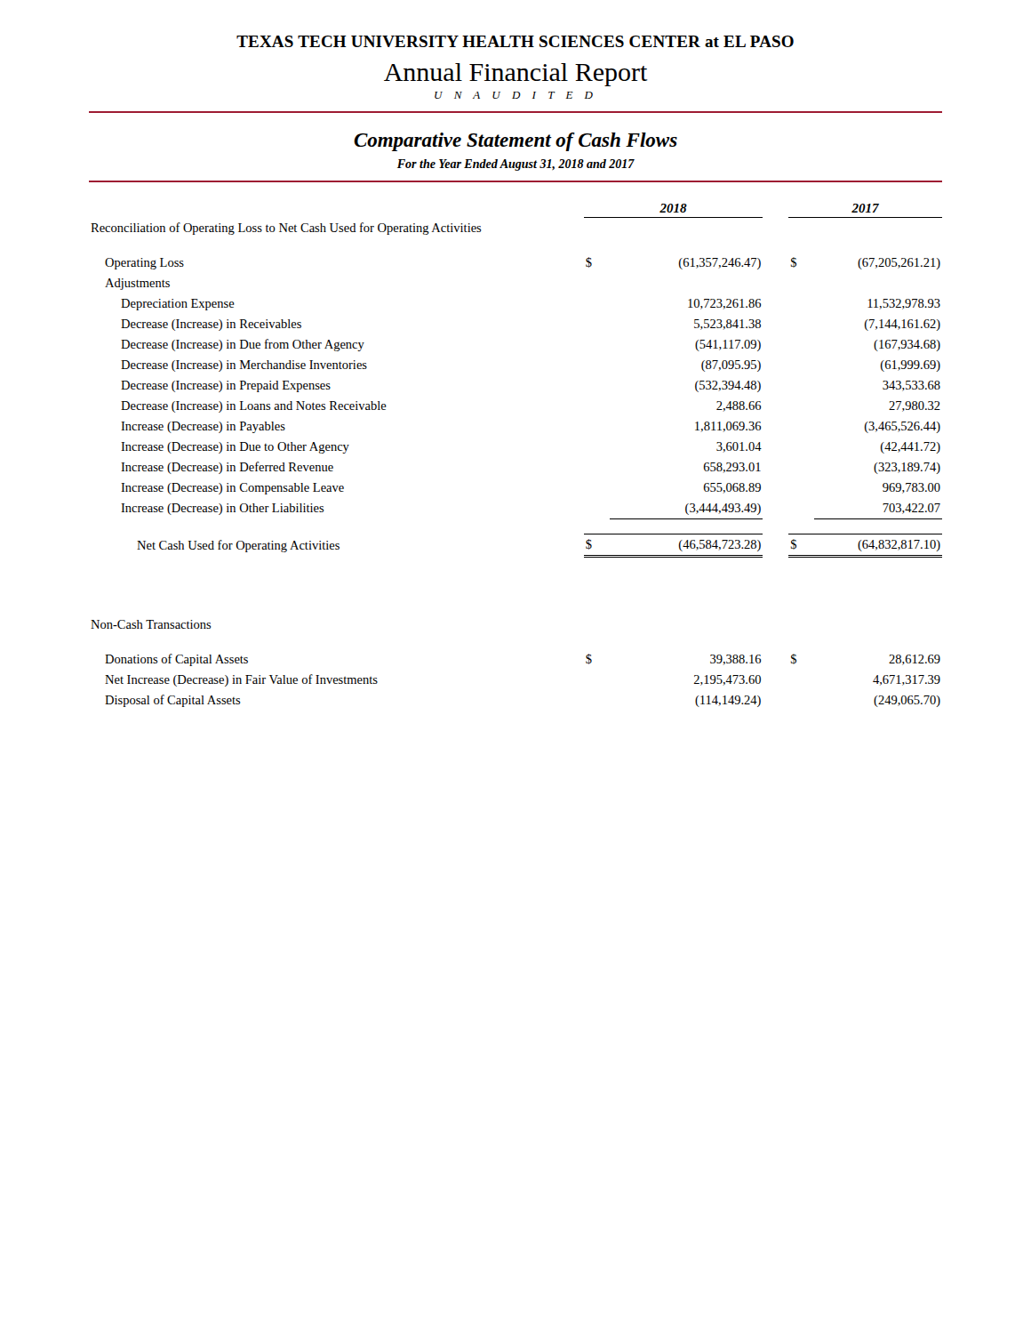TEXAS TECH UNIVERSITY HEALTH SCIENCES CENTER at EL PASO
Annual Financial Report
U N A U D I T E D
Comparative Statement of Cash Flows
For the Year Ended August 31, 2018 and 2017
| | 2018 | | 2017 |
| --- | --- | --- | --- |
| Reconciliation of Operating Loss to Net Cash Used for Operating Activities | | | | | |
| Operating Loss | $ | (61,357,246.47) | | $ | (67,205,261.21) |
| Adjustments | | | | | |
| Depreciation Expense | | 10,723,261.86 | | | 11,532,978.93 |
| Decrease (Increase) in Receivables | | 5,523,841.38 | | | (7,144,161.62) |
| Decrease (Increase) in Due from Other Agency | | (541,117.09) | | | (167,934.68) |
| Decrease (Increase) in Merchandise Inventories | | (87,095.95) | | | (61,999.69) |
| Decrease (Increase) in Prepaid Expenses | | (532,394.48) | | | 343,533.68 |
| Decrease (Increase) in Loans and Notes Receivable | | 2,488.66 | | | 27,980.32 |
| Increase (Decrease) in Payables | | 1,811,069.36 | | | (3,465,526.44) |
| Increase (Decrease) in Due to Other Agency | | 3,601.04 | | | (42,441.72) |
| Increase (Decrease) in Deferred Revenue | | 658,293.01 | | | (323,189.74) |
| Increase (Decrease) in Compensable Leave | | 655,068.89 | | | 969,783.00 |
| Increase (Decrease) in Other Liabilities | | (3,444,493.49) | | | 703,422.07 |
| Net Cash Used for Operating Activities | $ | (46,584,723.28) | | $ | (64,832,817.10) |
| Non-Cash Transactions | | | | | |
| Donations of Capital Assets | $ | 39,388.16 | | $ | 28,612.69 |
| Net Increase (Decrease) in Fair Value of Investments | | 2,195,473.60 | | | 4,671,317.39 |
| Disposal of Capital Assets | | (114,149.24) | | | (249,065.70) |